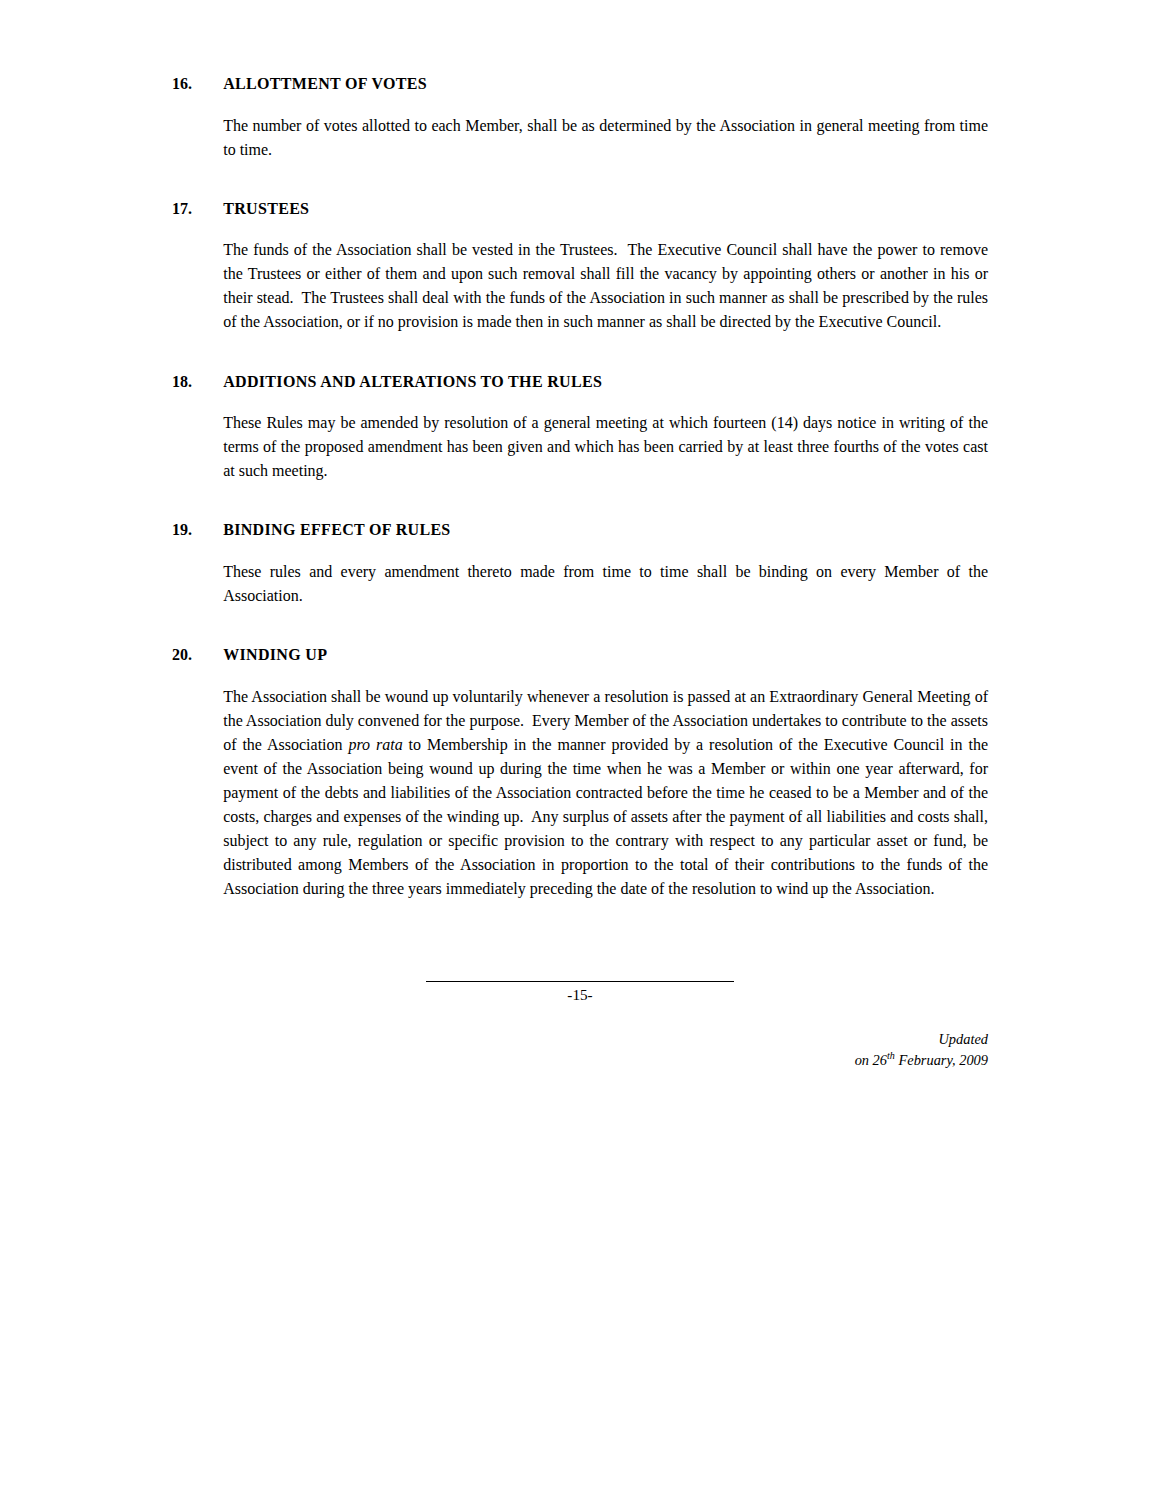Allottment of Votes
The number of votes allotted to each Member, shall be as determined by the Association in general meeting from time to time.
Trustees
The funds of the Association shall be vested in the Trustees. The Executive Council shall have the power to remove the Trustees or either of them and upon such removal shall fill the vacancy by appointing others or another in his or their stead. The Trustees shall deal with the funds of the Association in such manner as shall be prescribed by the rules of the Association, or if no provision is made then in such manner as shall be directed by the Executive Council.
Additions and Alterations to the Rules
These Rules may be amended by resolution of a general meeting at which fourteen (14) days notice in writing of the terms of the proposed amendment has been given and which has been carried by at least three fourths of the votes cast at such meeting.
Binding Effect of Rules
These rules and every amendment thereto made from time to time shall be binding on every Member of the Association.
Winding Up
The Association shall be wound up voluntarily whenever a resolution is passed at an Extraordinary General Meeting of the Association duly convened for the purpose. Every Member of the Association undertakes to contribute to the assets of the Association pro rata to Membership in the manner provided by a resolution of the Executive Council in the event of the Association being wound up during the time when he was a Member or within one year afterward, for payment of the debts and liabilities of the Association contracted before the time he ceased to be a Member and of the costs, charges and expenses of the winding up. Any surplus of assets after the payment of all liabilities and costs shall, subject to any rule, regulation or specific provision to the contrary with respect to any particular asset or fund, be distributed among Members of the Association in proportion to the total of their contributions to the funds of the Association during the three years immediately preceding the date of the resolution to wind up the Association.
-15-
Updated
on 26th February, 2009